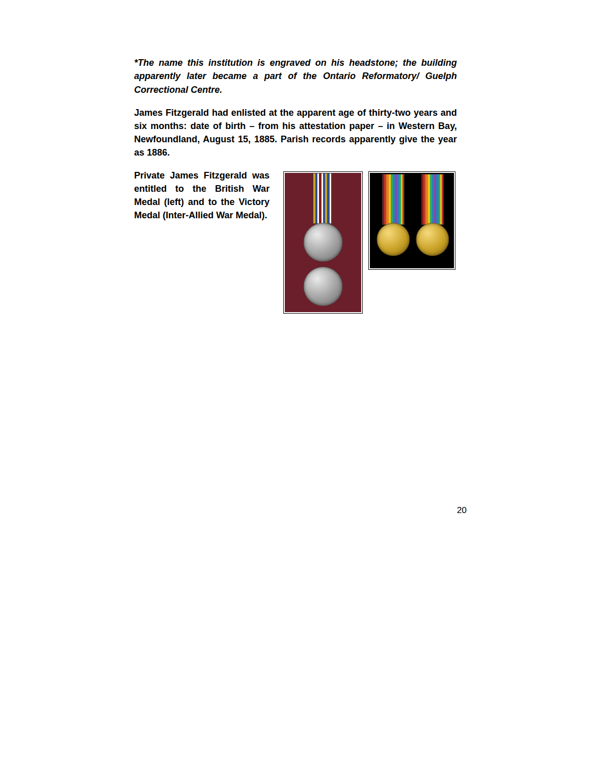*The name this institution is engraved on his headstone; the building apparently later became a part of the Ontario Reformatory/ Guelph Correctional Centre.
James Fitzgerald had enlisted at the apparent age of thirty-two years and six months: date of birth – from his attestation paper – in Western Bay, Newfoundland, August 15, 1885. Parish records apparently give the year as 1886.
Private James Fitzgerald was entitled to the British War Medal (left) and to the Victory Medal (Inter-Allied War Medal).
20